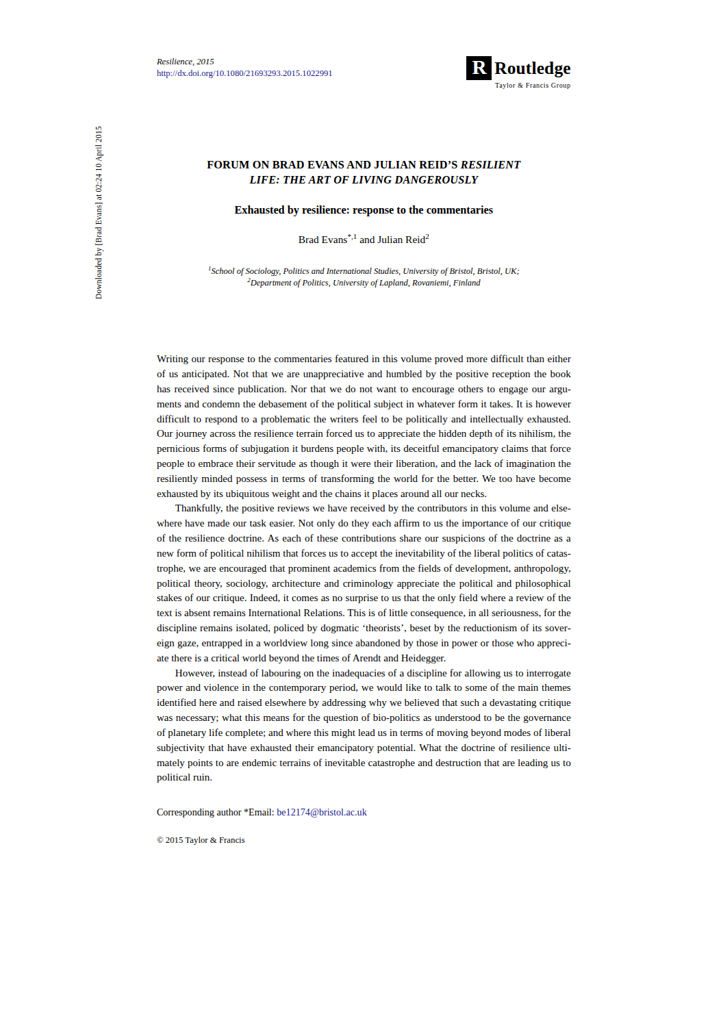Downloaded by [Brad Evans] at 02:24 10 April 2015
Resilience, 2015
http://dx.doi.org/10.1080/21693293.2015.1022991
RRoutledge
Taylor & Francis Group
FORUM ON BRAD EVANS AND JULIAN REID’S RESILIENT
LIFE: THE ART OF LIVING DANGEROUSLY
Exhausted by resilience: response to the commentaries
Brad Evans*,1 and Julian Reid2
1School of Sociology, Politics and International Studies, University of Bristol, Bristol, UK;
2Department of Politics, University of Lapland, Rovaniemi, Finland
Writing our response to the commentaries featured in this volume proved more difficult than either of us anticipated. Not that we are unappreciative and humbled by the positive reception the book has received since publication. Nor that we do not want to encourage others to engage our arguments and condemn the debasement of the political subject in whatever form it takes. It is however difficult to respond to a problematic the writers feel to be politically and intellectually exhausted. Our journey across the resilience terrain forced us to appreciate the hidden depth of its nihilism, the pernicious forms of subjugation it burdens people with, its deceitful emancipatory claims that force people to embrace their servitude as though it were their liberation, and the lack of imagination the resiliently minded possess in terms of transforming the world for the better. We too have become exhausted by its ubiquitous weight and the chains it places around all our necks.
Thankfully, the positive reviews we have received by the contributors in this volume and elsewhere have made our task easier. Not only do they each affirm to us the importance of our critique of the resilience doctrine. As each of these contributions share our suspicions of the doctrine as a new form of political nihilism that forces us to accept the inevitability of the liberal politics of catastrophe, we are encouraged that prominent academics from the fields of development, anthropology, political theory, sociology, architecture and criminology appreciate the political and philosophical stakes of our critique. Indeed, it comes as no surprise to us that the only field where a review of the text is absent remains International Relations. This is of little consequence, in all seriousness, for the discipline remains isolated, policed by dogmatic ‘theorists’, beset by the reductionism of its sovereign gaze, entrapped in a worldview long since abandoned by those in power or those who appreciate there is a critical world beyond the times of Arendt and Heidegger.
However, instead of labouring on the inadequacies of a discipline for allowing us to interrogate power and violence in the contemporary period, we would like to talk to some of the main themes identified here and raised elsewhere by addressing why we believed that such a devastating critique was necessary; what this means for the question of bio-politics as understood to be the governance of planetary life complete; and where this might lead us in terms of moving beyond modes of liberal subjectivity that have exhausted their emancipatory potential. What the doctrine of resilience ultimately points to are endemic terrains of inevitable catastrophe and destruction that are leading us to political ruin.
Corresponding author *Email: be12174@bristol.ac.uk
© 2015 Taylor & Francis